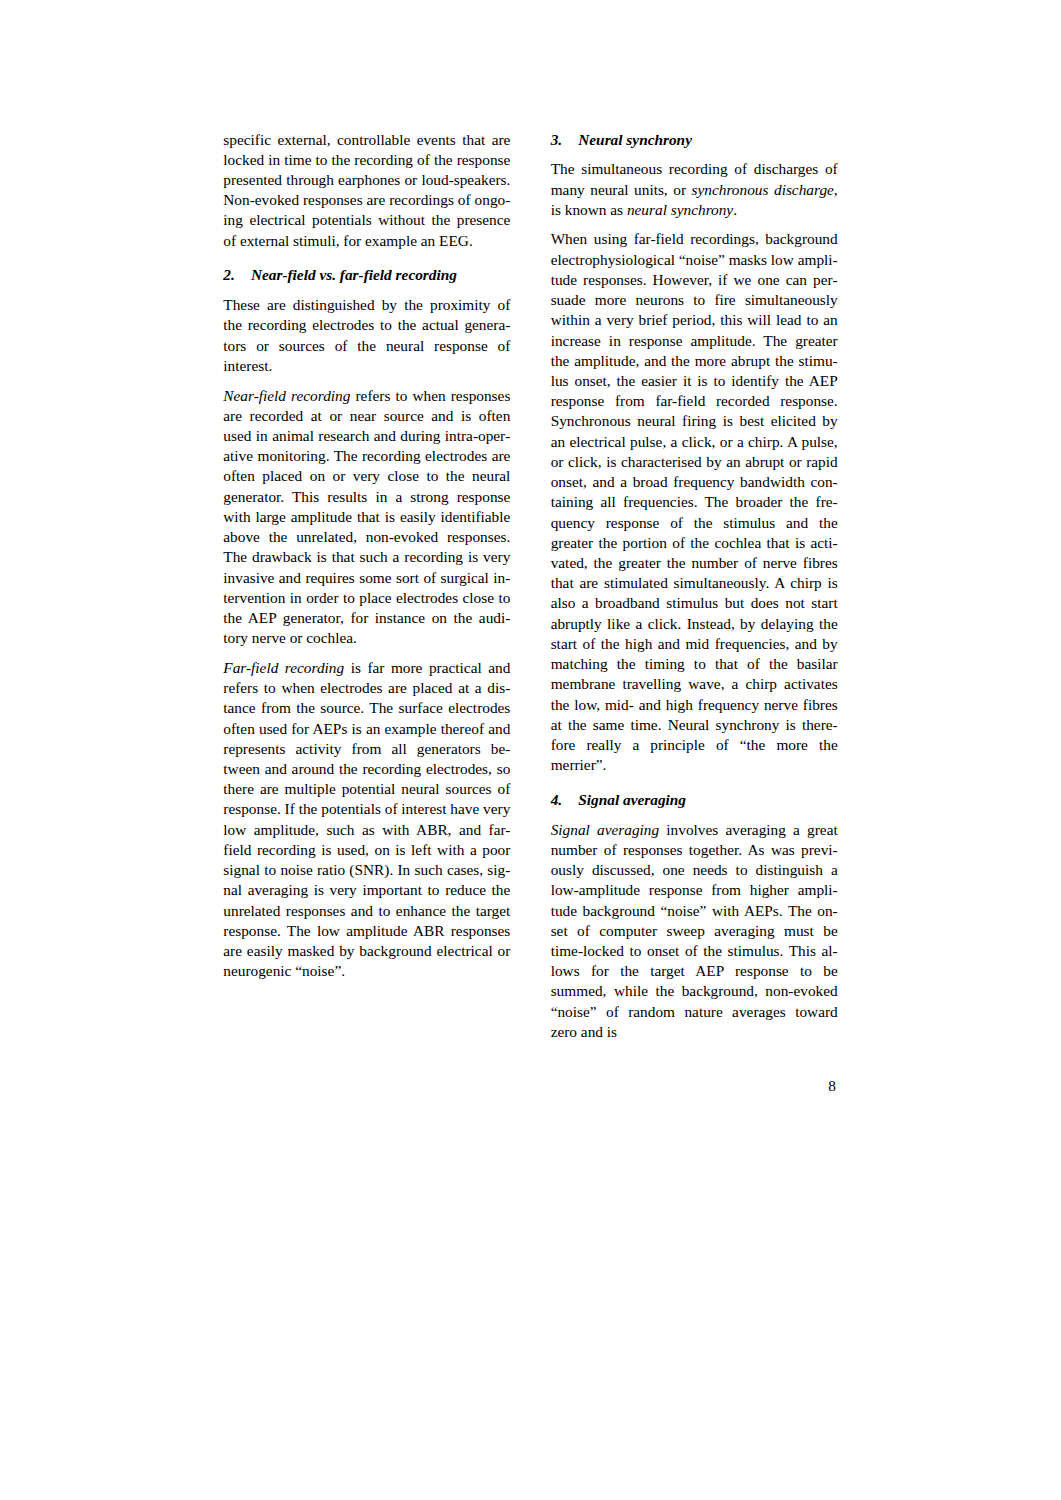specific external, controllable events that are locked in time to the recording of the response presented through earphones or loud-speakers. Non-evoked responses are recordings of ongoing electrical potentials without the presence of external stimuli, for example an EEG.
2. Near-field vs. far-field recording
These are distinguished by the proximity of the recording electrodes to the actual generators or sources of the neural response of interest.
Near-field recording refers to when responses are recorded at or near source and is often used in animal research and during intra-operative monitoring. The recording electrodes are often placed on or very close to the neural generator. This results in a strong response with large amplitude that is easily identifiable above the unrelated, non-evoked responses. The drawback is that such a recording is very invasive and requires some sort of surgical intervention in order to place electrodes close to the AEP generator, for instance on the auditory nerve or cochlea.
Far-field recording is far more practical and refers to when electrodes are placed at a distance from the source. The surface electrodes often used for AEPs is an example thereof and represents activity from all generators between and around the recording electrodes, so there are multiple potential neural sources of response. If the potentials of interest have very low amplitude, such as with ABR, and far-field recording is used, on is left with a poor signal to noise ratio (SNR). In such cases, signal averaging is very important to reduce the unrelated responses and to enhance the target response. The low amplitude ABR responses are easily masked by background electrical or neurogenic “noise”.
3. Neural synchrony
The simultaneous recording of discharges of many neural units, or synchronous discharge, is known as neural synchrony.
When using far-field recordings, background electrophysiological “noise” masks low amplitude responses. However, if we one can persuade more neurons to fire simultaneously within a very brief period, this will lead to an increase in response amplitude. The greater the amplitude, and the more abrupt the stimulus onset, the easier it is to identify the AEP response from far-field recorded response. Synchronous neural firing is best elicited by an electrical pulse, a click, or a chirp. A pulse, or click, is characterised by an abrupt or rapid onset, and a broad frequency bandwidth containing all frequencies. The broader the frequency response of the stimulus and the greater the portion of the cochlea that is activated, the greater the number of nerve fibres that are stimulated simultaneously. A chirp is also a broadband stimulus but does not start abruptly like a click. Instead, by delaying the start of the high and mid frequencies, and by matching the timing to that of the basilar membrane travelling wave, a chirp activates the low, mid- and high frequency nerve fibres at the same time. Neural synchrony is therefore really a principle of “the more the merrier”.
4. Signal averaging
Signal averaging involves averaging a great number of responses together. As was previously discussed, one needs to distinguish a low-amplitude response from higher amplitude background “noise” with AEPs. The onset of computer sweep averaging must be time-locked to onset of the stimulus. This allows for the target AEP response to be summed, while the background, non-evoked “noise” of random nature averages toward zero and is
8